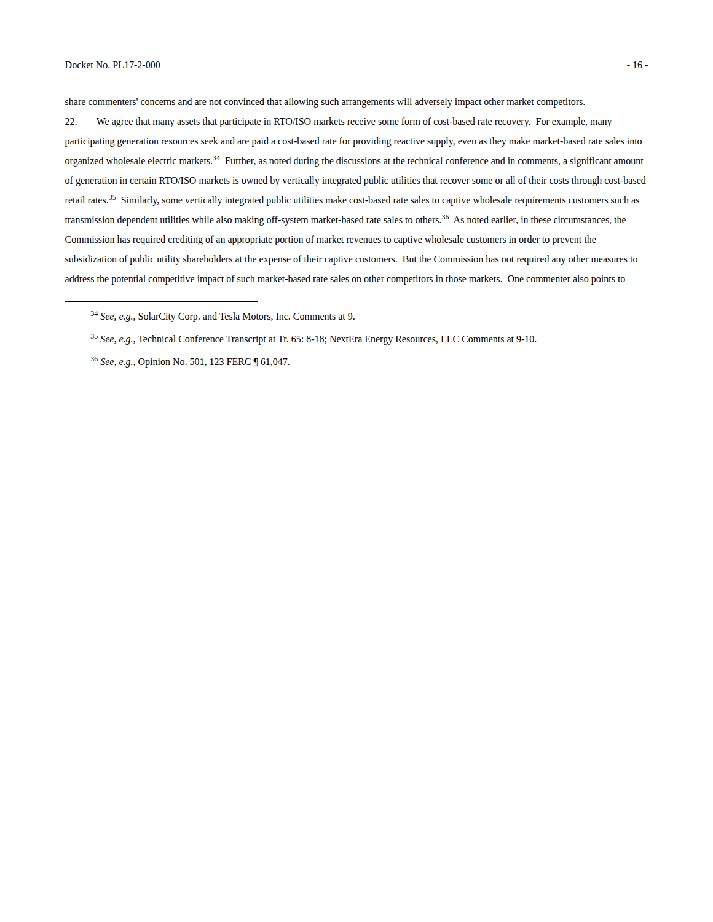Docket No. PL17-2-000 - 16 -
share commenters' concerns and are not convinced that allowing such arrangements will adversely impact other market competitors.
22. We agree that many assets that participate in RTO/ISO markets receive some form of cost-based rate recovery. For example, many participating generation resources seek and are paid a cost-based rate for providing reactive supply, even as they make market-based rate sales into organized wholesale electric markets.34 Further, as noted during the discussions at the technical conference and in comments, a significant amount of generation in certain RTO/ISO markets is owned by vertically integrated public utilities that recover some or all of their costs through cost-based retail rates.35 Similarly, some vertically integrated public utilities make cost-based rate sales to captive wholesale requirements customers such as transmission dependent utilities while also making off-system market-based rate sales to others.36 As noted earlier, in these circumstances, the Commission has required crediting of an appropriate portion of market revenues to captive wholesale customers in order to prevent the subsidization of public utility shareholders at the expense of their captive customers. But the Commission has not required any other measures to address the potential competitive impact of such market-based rate sales on other competitors in those markets. One commenter also points to
34 See, e.g., SolarCity Corp. and Tesla Motors, Inc. Comments at 9.
35 See, e.g., Technical Conference Transcript at Tr. 65: 8-18; NextEra Energy Resources, LLC Comments at 9-10.
36 See, e.g., Opinion No. 501, 123 FERC ¶ 61,047.